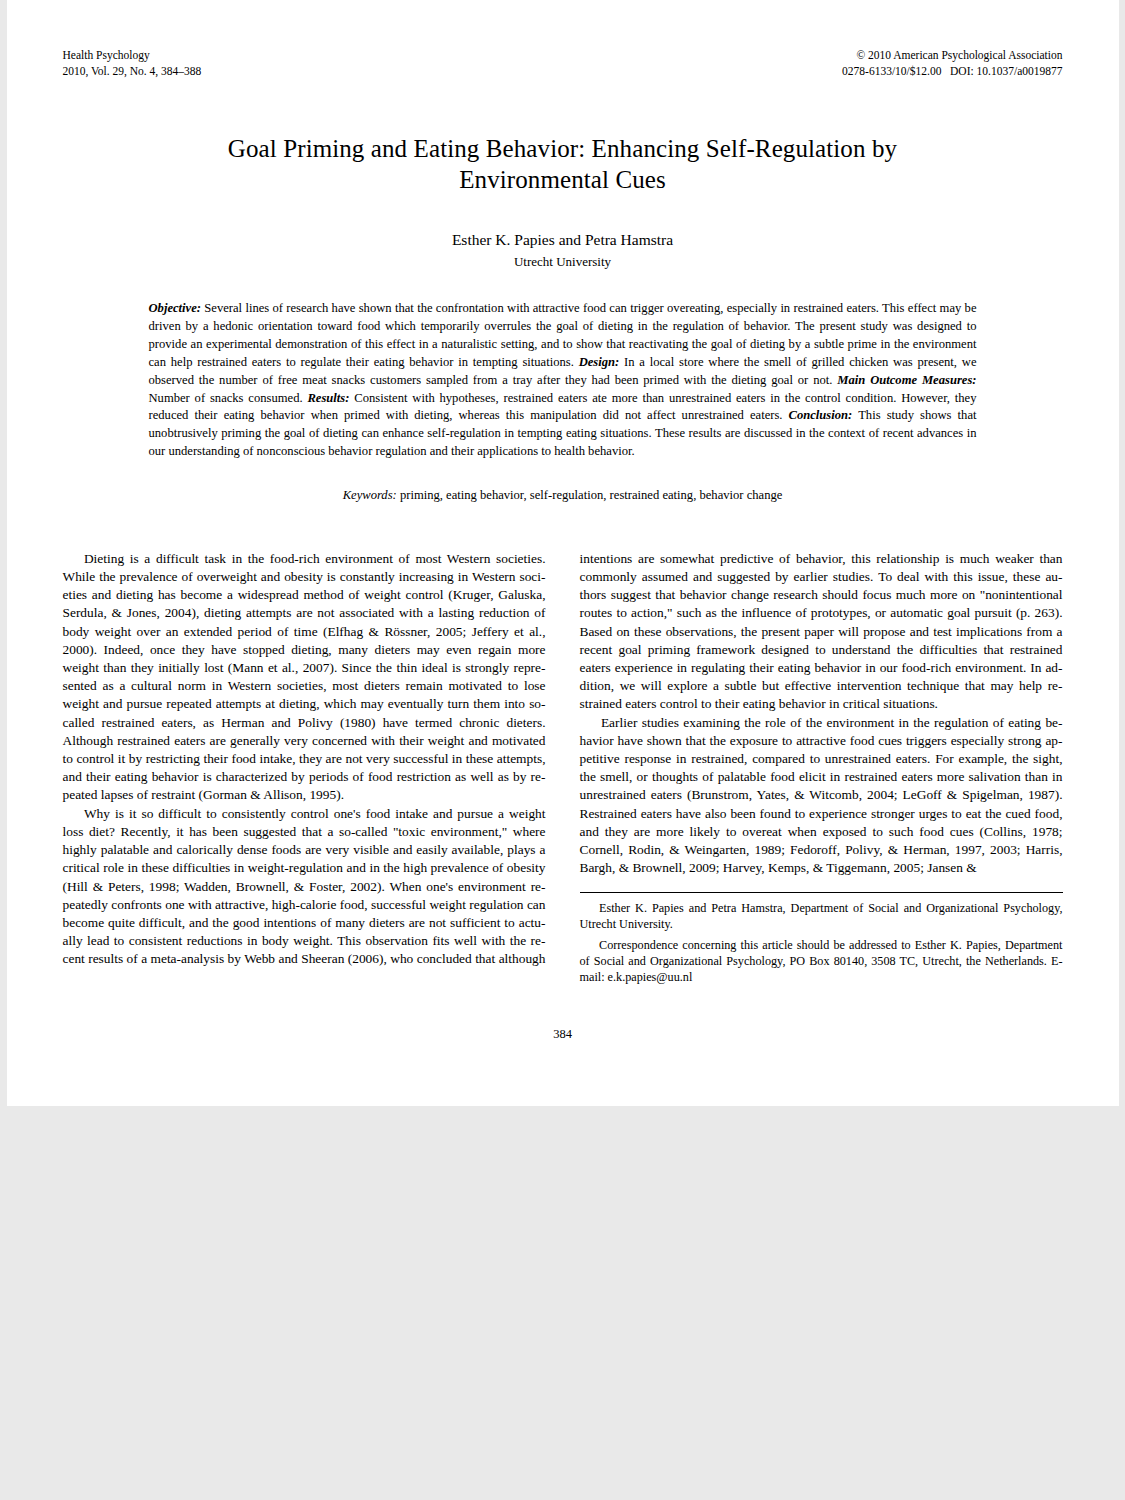Health Psychology
2010, Vol. 29, No. 4, 384–388
© 2010 American Psychological Association
0278-6133/10/$12.00 DOI: 10.1037/a0019877
Goal Priming and Eating Behavior: Enhancing Self-Regulation by
Environmental Cues
Esther K. Papies and Petra Hamstra
Utrecht University
Objective: Several lines of research have shown that the confrontation with attractive food can trigger overeating, especially in restrained eaters. This effect may be driven by a hedonic orientation toward food which temporarily overrules the goal of dieting in the regulation of behavior. The present study was designed to provide an experimental demonstration of this effect in a naturalistic setting, and to show that reactivating the goal of dieting by a subtle prime in the environment can help restrained eaters to regulate their eating behavior in tempting situations. Design: In a local store where the smell of grilled chicken was present, we observed the number of free meat snacks customers sampled from a tray after they had been primed with the dieting goal or not. Main Outcome Measures: Number of snacks consumed. Results: Consistent with hypotheses, restrained eaters ate more than unrestrained eaters in the control condition. However, they reduced their eating behavior when primed with dieting, whereas this manipulation did not affect unrestrained eaters. Conclusion: This study shows that unobtrusively priming the goal of dieting can enhance self-regulation in tempting eating situations. These results are discussed in the context of recent advances in our understanding of nonconscious behavior regulation and their applications to health behavior.
Keywords: priming, eating behavior, self-regulation, restrained eating, behavior change
Dieting is a difficult task in the food-rich environment of most Western societies. While the prevalence of overweight and obesity is constantly increasing in Western societies and dieting has become a widespread method of weight control (Kruger, Galuska, Serdula, & Jones, 2004), dieting attempts are not associated with a lasting reduction of body weight over an extended period of time (Elfhag & Rössner, 2005; Jeffery et al., 2000). Indeed, once they have stopped dieting, many dieters may even regain more weight than they initially lost (Mann et al., 2007). Since the thin ideal is strongly represented as a cultural norm in Western societies, most dieters remain motivated to lose weight and pursue repeated attempts at dieting, which may eventually turn them into so-called restrained eaters, as Herman and Polivy (1980) have termed chronic dieters. Although restrained eaters are generally very concerned with their weight and motivated to control it by restricting their food intake, they are not very successful in these attempts, and their eating behavior is characterized by periods of food restriction as well as by repeated lapses of restraint (Gorman & Allison, 1995).
Why is it so difficult to consistently control one's food intake and pursue a weight loss diet? Recently, it has been suggested that a so-called "toxic environment," where highly palatable and calorically dense foods are very visible and easily available, plays a critical role in these difficulties in weight-regulation and in the high prevalence of obesity (Hill & Peters, 1998; Wadden, Brownell, & Foster, 2002). When one's environment repeatedly confronts one with attractive, high-calorie food, successful weight regulation can become quite difficult, and the good intentions of many dieters are not sufficient to actually lead to consistent reductions in body weight. This observation fits well with the recent results of a meta-analysis by Webb and Sheeran (2006), who concluded that although intentions are somewhat predictive of behavior, this relationship is much weaker than commonly assumed and suggested by earlier studies. To deal with this issue, these authors suggest that behavior change research should focus much more on "nonintentional routes to action," such as the influence of prototypes, or automatic goal pursuit (p. 263). Based on these observations, the present paper will propose and test implications from a recent goal priming framework designed to understand the difficulties that restrained eaters experience in regulating their eating behavior in our food-rich environment. In addition, we will explore a subtle but effective intervention technique that may help restrained eaters control to their eating behavior in critical situations.
Earlier studies examining the role of the environment in the regulation of eating behavior have shown that the exposure to attractive food cues triggers especially strong appetitive response in restrained, compared to unrestrained eaters. For example, the sight, the smell, or thoughts of palatable food elicit in restrained eaters more salivation than in unrestrained eaters (Brunstrom, Yates, & Witcomb, 2004; LeGoff & Spigelman, 1987). Restrained eaters have also been found to experience stronger urges to eat the cued food, and they are more likely to overeat when exposed to such food cues (Collins, 1978; Cornell, Rodin, & Weingarten, 1989; Fedoroff, Polivy, & Herman, 1997, 2003; Harris, Bargh, & Brownell, 2009; Harvey, Kemps, & Tiggemann, 2005; Jansen &
Esther K. Papies and Petra Hamstra, Department of Social and Organizational Psychology, Utrecht University.
Correspondence concerning this article should be addressed to Esther K. Papies, Department of Social and Organizational Psychology, PO Box 80140, 3508 TC, Utrecht, the Netherlands. E-mail: e.k.papies@uu.nl
384